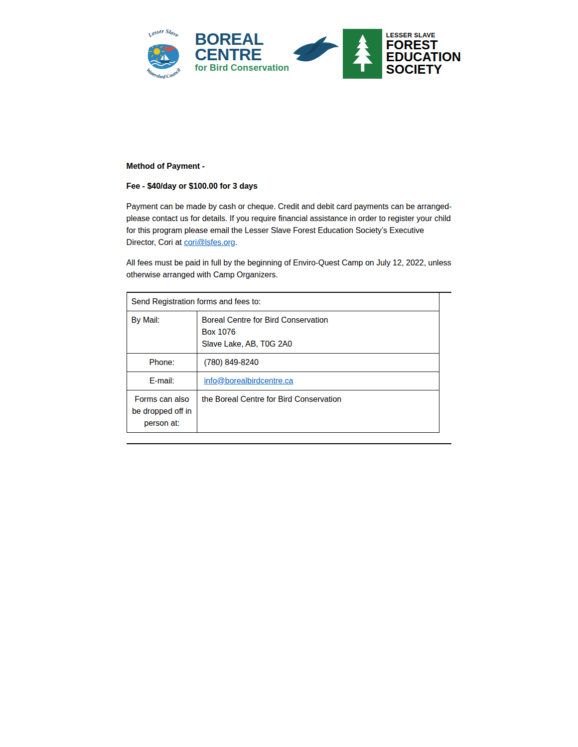Lesser Slave Watershed Council
BOREAL CENTRE for Bird Conservation
LESSER SLAVE FOREST EDUCATION SOCIETY
Method of Payment -
Fee - $40/day or $100.00 for 3 days
Payment can be made by cash or cheque. Credit and debit card payments can be arranged- please contact us for details. If you require financial assistance in order to register your child for this program please email the Lesser Slave Forest Education Society’s Executive Director, Cori at cori@lsfes.org.
All fees must be paid in full by the beginning of Enviro-Quest Camp on July 12, 2022, unless otherwise arranged with Camp Organizers.
| Send Registration forms and fees to: |
| By Mail: | Boreal Centre for Bird Conservation Box 1076 Slave Lake, AB, T0G 2A0 |
| Phone: | (780) 849-8240 |
| E-mail: | info@borealbirdcentre.ca |
| Forms can also be dropped off in person at: | the Boreal Centre for Bird Conservation |